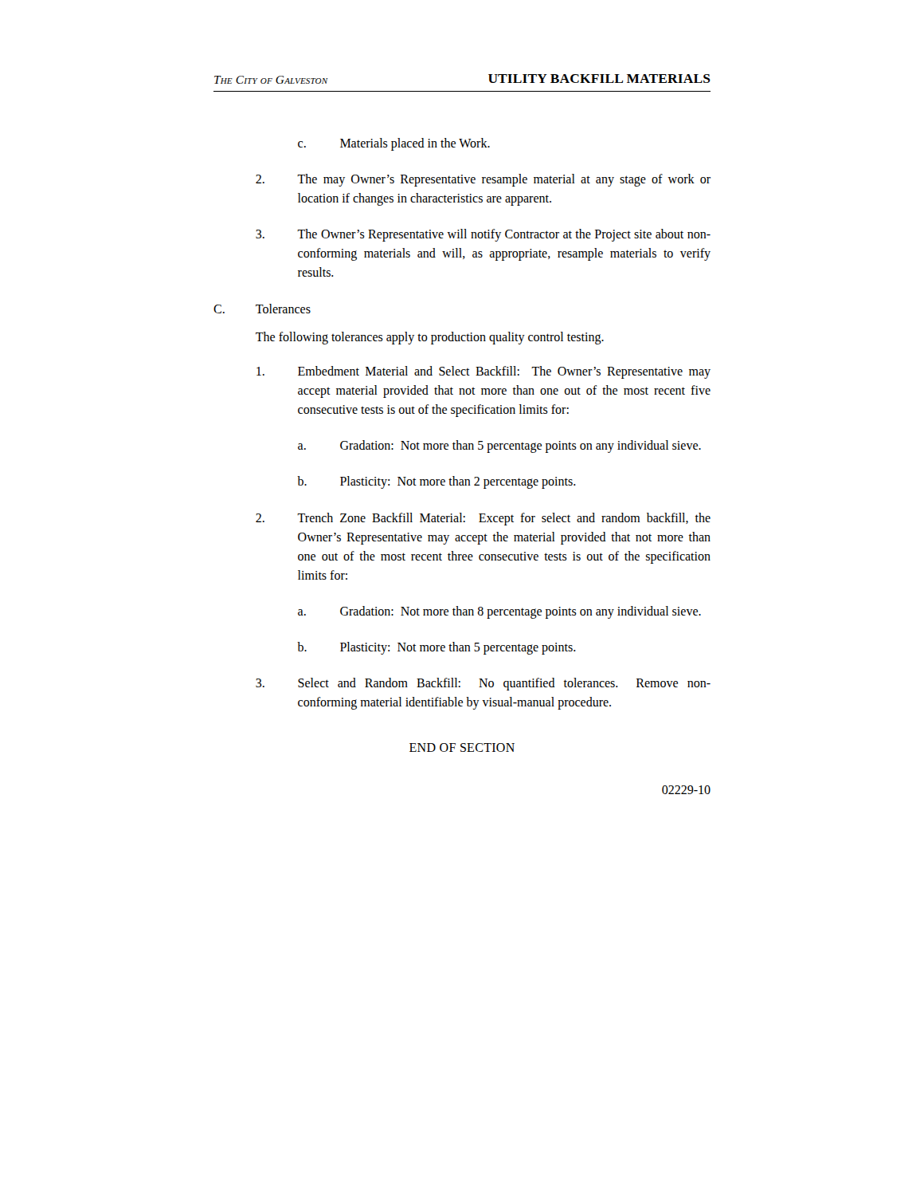The City of Galveston
UTILITY BACKFILL MATERIALS
c. Materials placed in the Work.
2. The may Owner’s Representative resample material at any stage of work or location if changes in characteristics are apparent.
3. The Owner’s Representative will notify Contractor at the Project site about non-conforming materials and will, as appropriate, resample materials to verify results.
C. Tolerances
The following tolerances apply to production quality control testing.
1. Embedment Material and Select Backfill: The Owner’s Representative may accept material provided that not more than one out of the most recent five consecutive tests is out of the specification limits for:
a. Gradation: Not more than 5 percentage points on any individual sieve.
b. Plasticity: Not more than 2 percentage points.
2. Trench Zone Backfill Material: Except for select and random backfill, the Owner’s Representative may accept the material provided that not more than one out of the most recent three consecutive tests is out of the specification limits for:
a. Gradation: Not more than 8 percentage points on any individual sieve.
b. Plasticity: Not more than 5 percentage points.
3. Select and Random Backfill: No quantified tolerances. Remove non-conforming material identifiable by visual-manual procedure.
END OF SECTION
02229-10